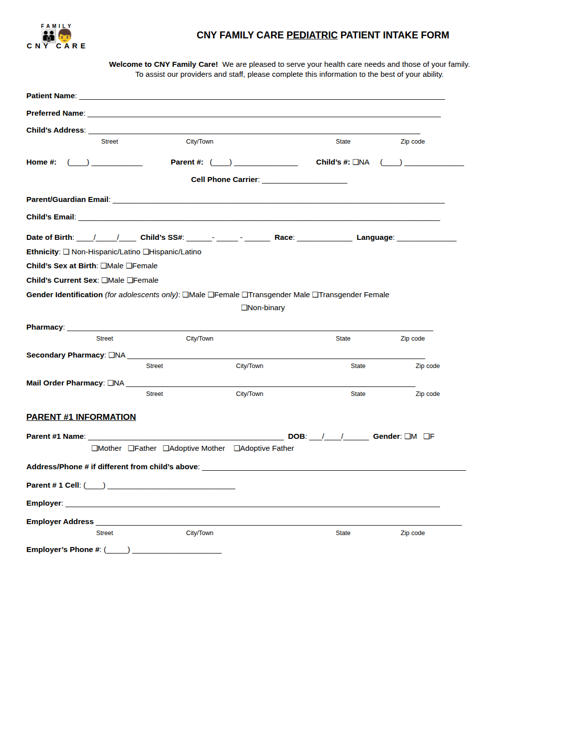F A M I L Y
👪👦
C N Y C A R E
CNY FAMILY CARE PEDIATRIC PATIENT INTAKE FORM
Welcome to CNY Family Care! We are pleased to serve your health care needs and those of your family.
To assist our providers and staff, please complete this information to the best of your ability.
Patient Name: ______________________________________________________________________________________
Preferred Name: ___________________________________________________________________________________
Child’s Address: ______________________________________________________________________________
Street City/Town State Zip code
Home #: (____) ____________ Parent #: (____) _______________ Child’s #: ❑NA (____) ______________
Cell Phone Carrier: ____________________
Parent/Guardian Email: ______________________________________________________________________________
Child’s Email: _____________________________________________________________________________________
Date of Birth: ____/_____/____ Child’s SS#: ______- _____ - ______ Race: _____________ Language: ______________
Ethnicity: ❑ Non-Hispanic/Latino ❑Hispanic/Latino
Child’s Sex at Birth: ❑Male ❑Female
Child’s Current Sex: ❑Male ❑Female
Gender Identification (for adolescents only): ❑Male ❑Female ❑Transgender Male ❑Transgender Female
❑Non-binary
Pharmacy: ______________________________________________________________________________________
Street City/Town State Zip code
Secondary Pharmacy: ❑NA ______________________________________________________________________
Street City/Town State Zip code
Mail Order Pharmacy: ❑NA ____________________________________________________________________
Street City/Town State Zip code
PARENT #1 INFORMATION
Parent #1 Name: ______________________________________________ DOB: ___/____/______ Gender: ❑M ❑F
❑Mother ❑Father ❑Adoptive Mother ❑Adoptive Father
Address/Phone # if different from child’s above: ______________________________________________________________
Parent # 1 Cell: (____) ______________________________
Employer: ________________________________________________________________________________________
Employer Address ______________________________________________________________________________________
Street City/Town State Zip code
Employer’s Phone #: (_____) _____________________